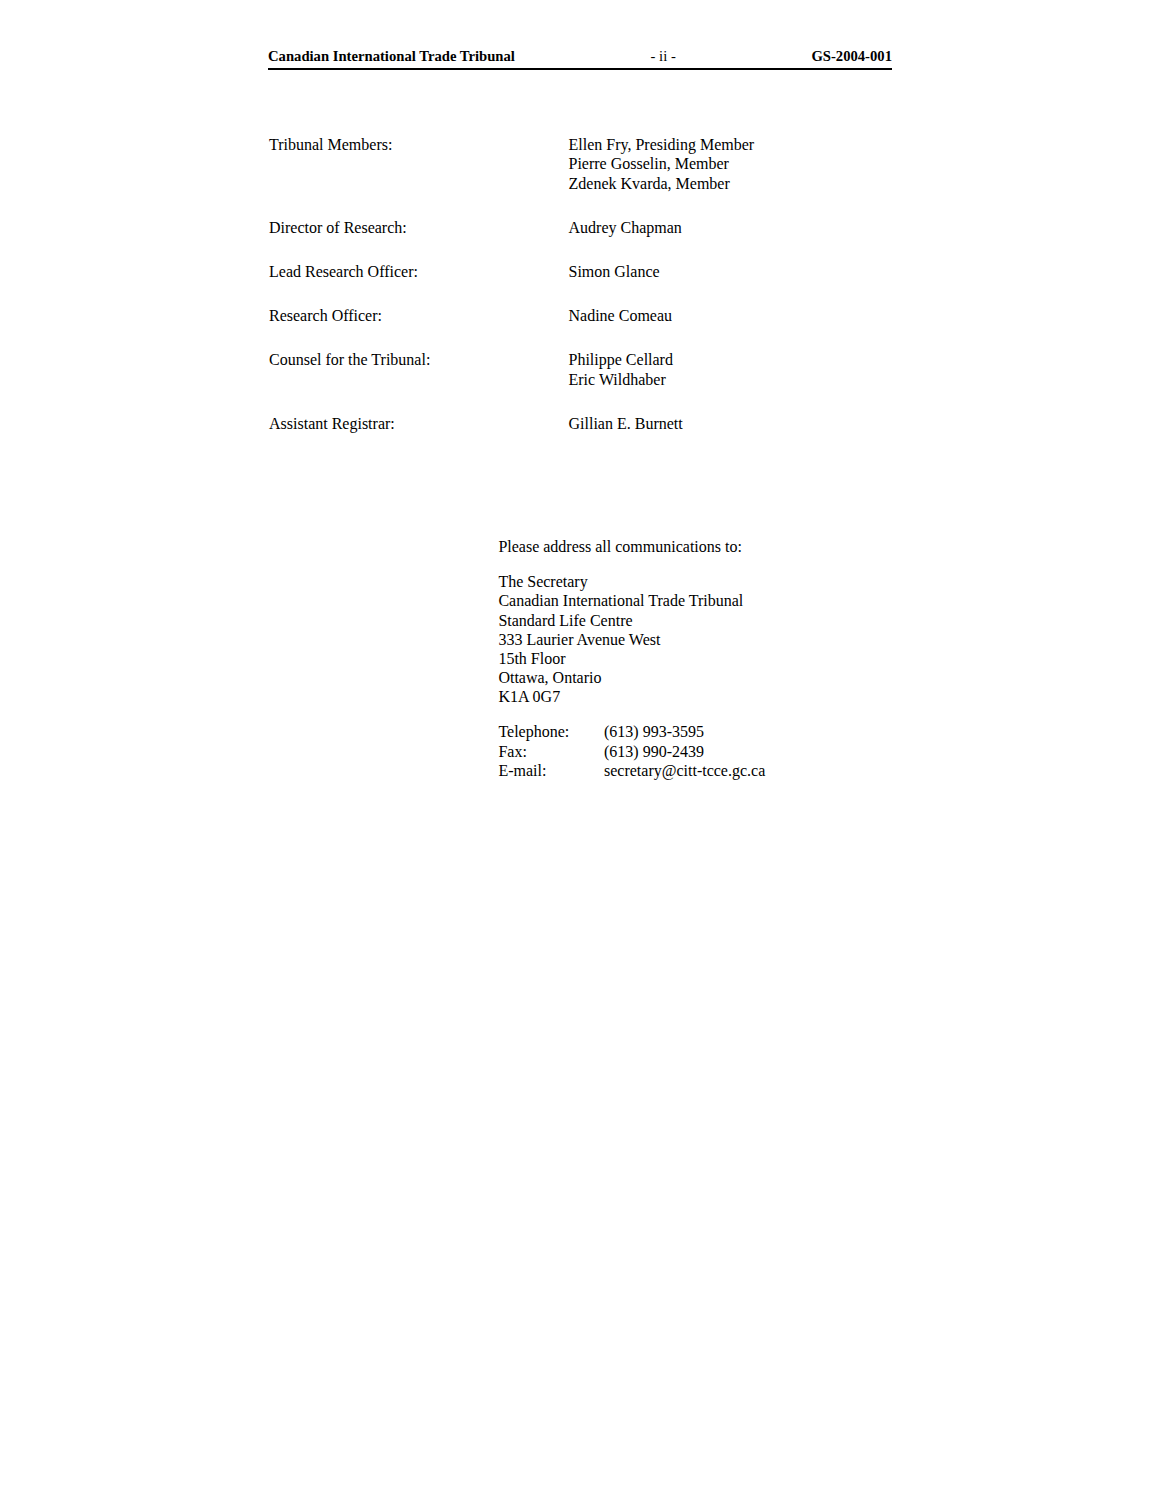Canadian International Trade Tribunal - ii - GS-2004-001
| Tribunal Members: | Ellen Fry, Presiding Member Pierre Gosselin, Member Zdenek Kvarda, Member |
| Director of Research: | Audrey Chapman |
| Lead Research Officer: | Simon Glance |
| Research Officer: | Nadine Comeau |
| Counsel for the Tribunal: | Philippe Cellard Eric Wildhaber |
| Assistant Registrar: | Gillian E. Burnett |
Please address all communications to:
The Secretary
Canadian International Trade Tribunal
Standard Life Centre
333 Laurier Avenue West
15th Floor
Ottawa, Ontario
K1A 0G7
| Telephone: | (613) 993-3595 |
| Fax: | (613) 990-2439 |
| E-mail: | secretary@citt-tcce.gc.ca |